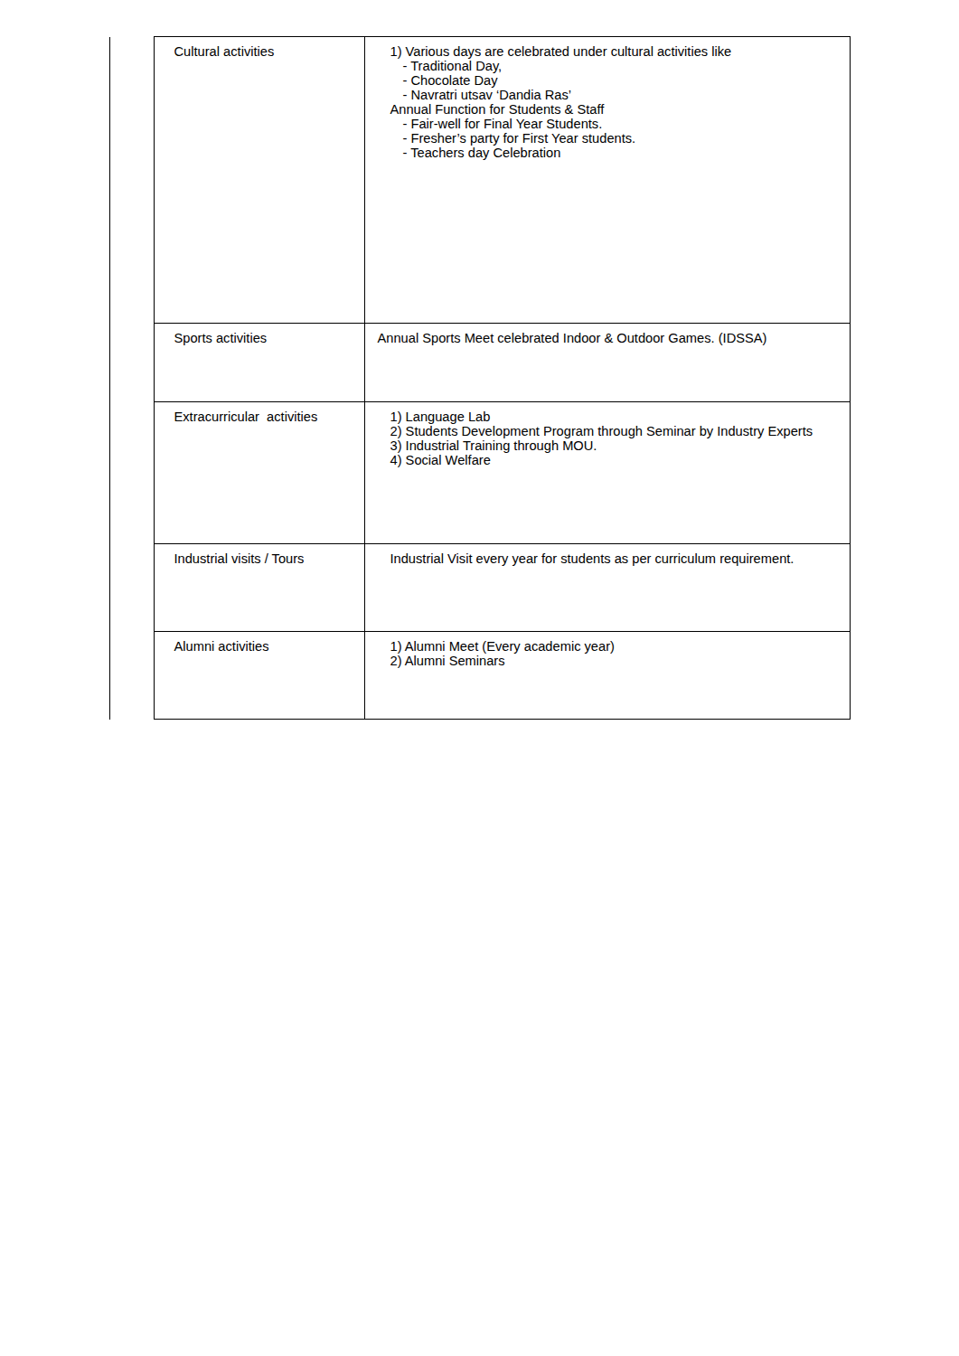| | Cultural activities | 1) Various days are celebrated under cultural activities like - Traditional Day, - Chocolate Day - Navratri utsav ‘Dandia Ras’ Annual Function for Students & Staff - Fair-well for Final Year Students. - Fresher’s party for First Year students. - Teachers day Celebration |
| Sports activities | Annual Sports Meet celebrated Indoor & Outdoor Games. (IDSSA) |
| Extracurricular activities | 1) Language Lab 2) Students Development Program through Seminar by Industry Experts 3) Industrial Training through MOU. 4) Social Welfare |
| Industrial visits / Tours | Industrial Visit every year for students as per curriculum requirement. |
| Alumni activities | 1) Alumni Meet (Every academic year) 2) Alumni Seminars |